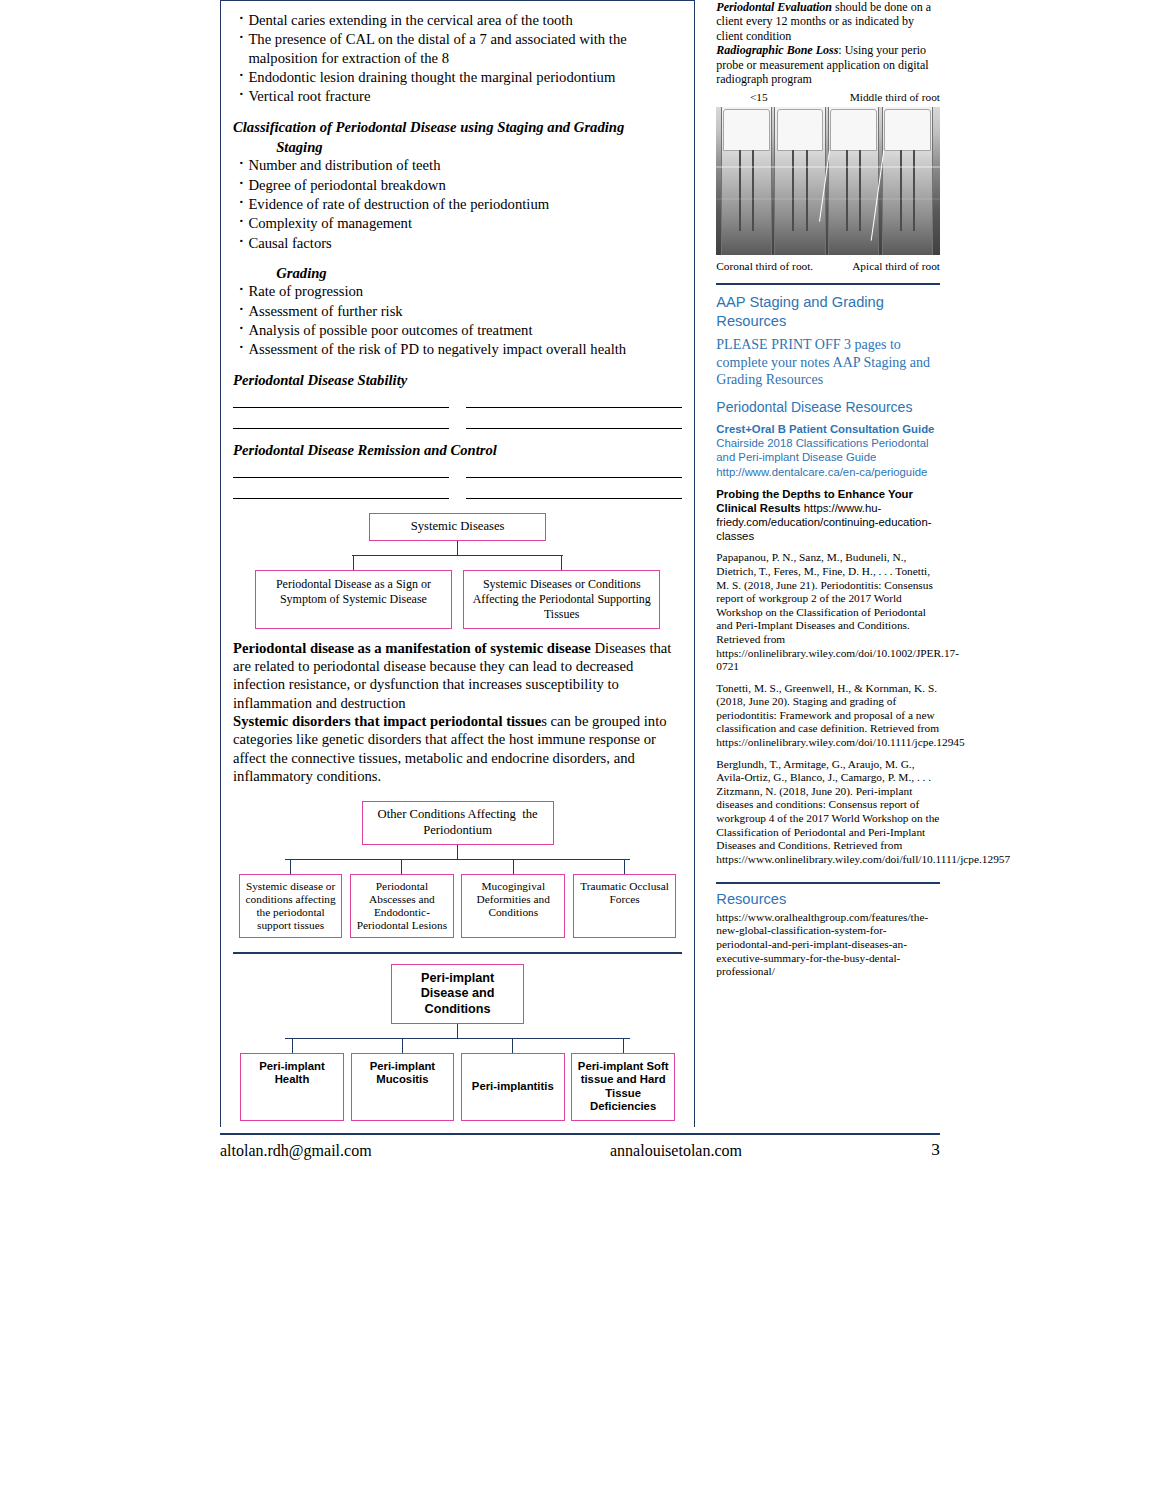Dental caries extending in the cervical area of the tooth
The presence of CAL on the distal of a 7 and associated with the malposition for extraction of the 8
Endodontic lesion draining thought the marginal periodontium
Vertical root fracture
Classification of Periodontal Disease using Staging and Grading
Staging
Number and distribution of teeth
Degree of periodontal breakdown
Evidence of rate of destruction of the periodontium
Complexity of management
Causal factors
Grading
Rate of progression
Assessment of further risk
Analysis of possible poor outcomes of treatment
Assessment of the risk of PD to negatively impact overall health
Periodontal Disease Stability
Periodontal Disease Remission and Control
Systemic Diseases
Periodontal Disease as a Sign or Symptom of Systemic Disease
Systemic Diseases or Conditions Affecting the Periodontal Supporting Tissues
Periodontal disease as a manifestation of systemic disease Diseases that are related to periodontal disease because they can lead to decreased infection resistance, or dysfunction that increases susceptibility to inflammation and destruction
Systemic disorders that impact periodontal tissues can be grouped into categories like genetic disorders that affect the host immune response or affect the connective tissues, metabolic and endocrine disorders, and inflammatory conditions.
Other Conditions Affecting the Periodontium
Systemic disease or conditions affecting the periodontal support tissues
Periodontal Abscesses and Endodontic-Periodontal Lesions
Mucogingival Deformities and Conditions
Traumatic Occlusal Forces
Peri-implant Disease and Conditions
Peri-implant Health
Peri-implant Mucositis
Peri-implantitis
Peri-implant Soft tissue and Hard Tissue Deficiencies
Periodontal Evaluation should be done on a client every 12 months or as indicated by client condition
Radiographic Bone Loss: Using your perio probe or measurement application on digital radiograph program
<15 Middle third of root
Coronal third of root. Apical third of root
AAP Staging and Grading Resources
PLEASE PRINT OFF 3 pages to complete your notes AAP Staging and Grading Resources
Periodontal Disease Resources
Crest+Oral B Patient Consultation Guide
Chairside 2018 Classifications Periodontal and Peri-implant Disease Guide
http://www.dentalcare.ca/en-ca/perioguide
Probing the Depths to Enhance Your Clinical Results https://www.hu-friedy.com/education/continuing-education-classes
Papapanou, P. N., Sanz, M., Buduneli, N., Dietrich, T., Feres, M., Fine, D. H., . . . Tonetti, M. S. (2018, June 21). Periodontitis: Consensus report of workgroup 2 of the 2017 World Workshop on the Classification of Periodontal and Peri-Implant Diseases and Conditions. Retrieved from https://onlinelibrary.wiley.com/doi/10.1002/JPER.17-0721
Tonetti, M. S., Greenwell, H., & Kornman, K. S. (2018, June 20). Staging and grading of periodontitis: Framework and proposal of a new classification and case definition. Retrieved from https://onlinelibrary.wiley.com/doi/10.1111/jcpe.12945
Berglundh, T., Armitage, G., Araujo, M. G., Avila-Ortiz, G., Blanco, J., Camargo, P. M., . . . Zitzmann, N. (2018, June 20). Peri-implant diseases and conditions: Consensus report of workgroup 4 of the 2017 World Workshop on the Classification of Periodontal and Peri-Implant Diseases and Conditions. Retrieved from https://www.onlinelibrary.wiley.com/doi/full/10.1111/jcpe.12957
Resources
https://www.oralhealthgroup.com/features/the-new-global-classification-system-for-periodontal-and-peri-implant-diseases-an-executive-summary-for-the-busy-dental-professional/
altolan.rdh@gmail.com
annalouisetolan.com
3